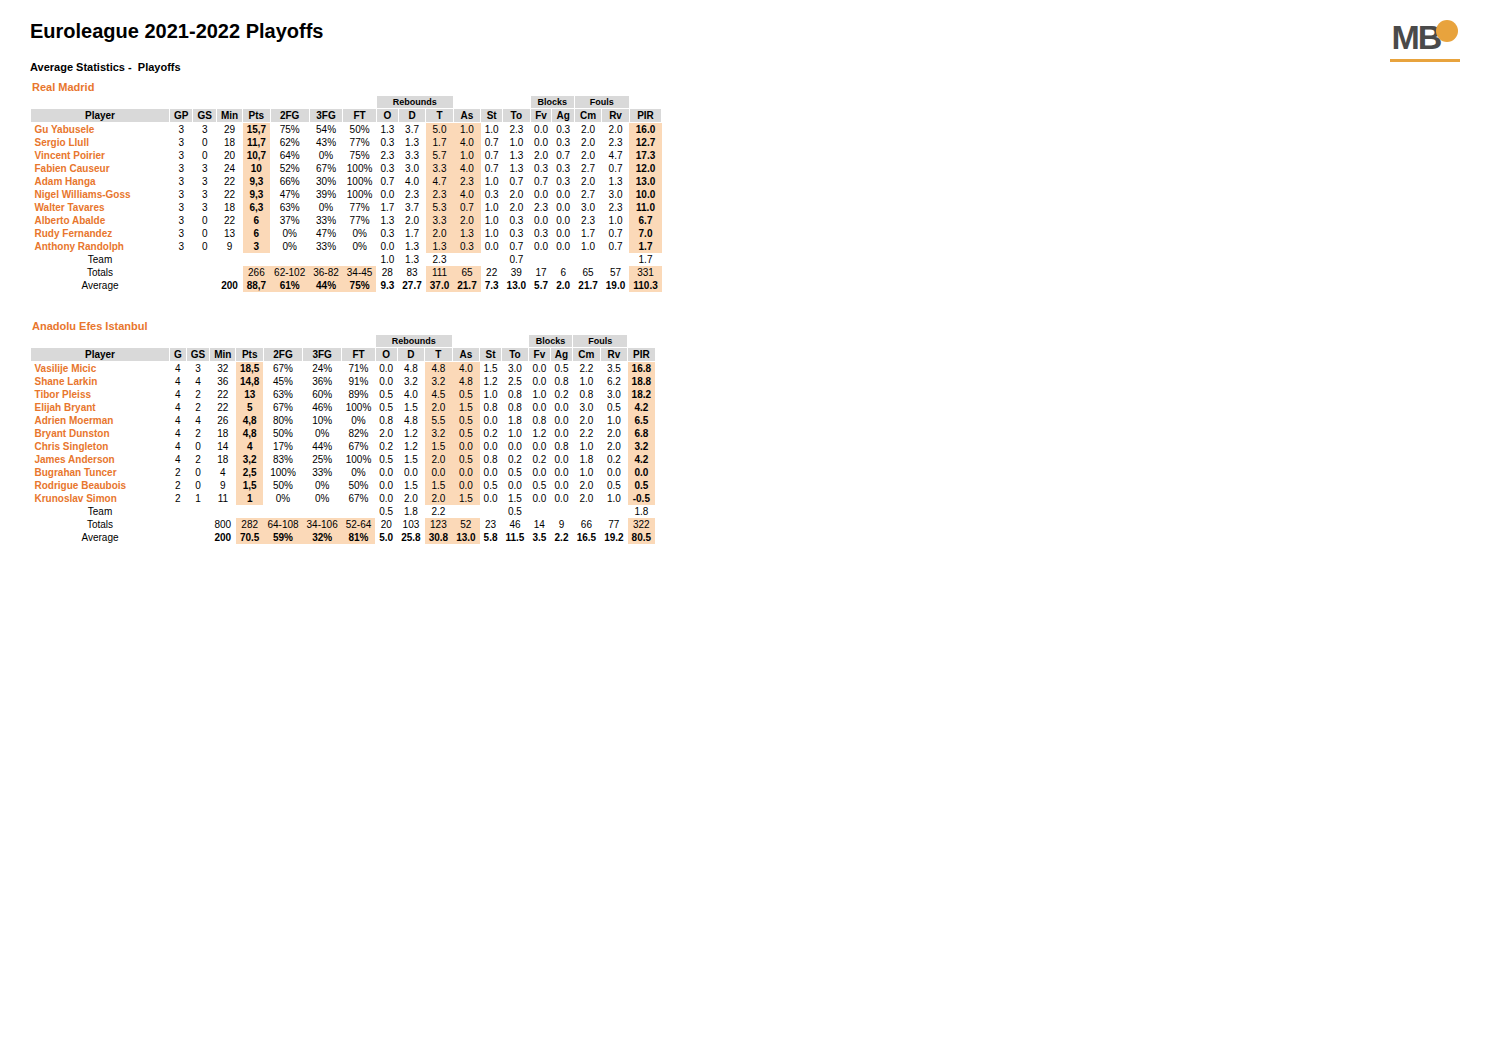MB
Euroleague 2021-2022 Playoffs
Average Statistics - Playoffs
Real Madrid
| | | | | | | | | Rebounds | | | | Blocks | Fouls | |
| --- | --- | --- | --- | --- | --- | --- | --- | --- | --- | --- | --- | --- | --- | --- |
| Player | GP | GS | Min | Pts | 2FG | 3FG | FT | O | D | T | As | St | To | Fv | Ag | Cm | Rv | PIR |
| Gu Yabusele | 3 | 3 | 29 | 15,7 | 75% | 54% | 50% | 1.3 | 3.7 | 5.0 | 1.0 | 1.0 | 2.3 | 0.0 | 0.3 | 2.0 | 2.0 | 16.0 |
| Sergio Llull | 3 | 0 | 18 | 11,7 | 62% | 43% | 77% | 0.3 | 1.3 | 1.7 | 4.0 | 0.7 | 1.0 | 0.0 | 0.3 | 2.0 | 2.3 | 12.7 |
| Vincent Poirier | 3 | 0 | 20 | 10,7 | 64% | 0% | 75% | 2.3 | 3.3 | 5.7 | 1.0 | 0.7 | 1.3 | 2.0 | 0.7 | 2.0 | 4.7 | 17.3 |
| Fabien Causeur | 3 | 3 | 24 | 10 | 52% | 67% | 100% | 0.3 | 3.0 | 3.3 | 4.0 | 0.7 | 1.3 | 0.3 | 0.3 | 2.7 | 0.7 | 12.0 |
| Adam Hanga | 3 | 3 | 22 | 9,3 | 66% | 30% | 100% | 0.7 | 4.0 | 4.7 | 2.3 | 1.0 | 0.7 | 0.7 | 0.3 | 2.0 | 1.3 | 13.0 |
| Nigel Williams-Goss | 3 | 3 | 22 | 9,3 | 47% | 39% | 100% | 0.0 | 2.3 | 2.3 | 4.0 | 0.3 | 2.0 | 0.0 | 0.0 | 2.7 | 3.0 | 10.0 |
| Walter Tavares | 3 | 3 | 18 | 6,3 | 63% | 0% | 77% | 1.7 | 3.7 | 5.3 | 0.7 | 1.0 | 2.0 | 2.3 | 0.0 | 3.0 | 2.3 | 11.0 |
| Alberto Abalde | 3 | 0 | 22 | 6 | 37% | 33% | 77% | 1.3 | 2.0 | 3.3 | 2.0 | 1.0 | 0.3 | 0.0 | 0.0 | 2.3 | 1.0 | 6.7 |
| Rudy Fernandez | 3 | 0 | 13 | 6 | 0% | 47% | 0% | 0.3 | 1.7 | 2.0 | 1.3 | 1.0 | 0.3 | 0.3 | 0.0 | 1.7 | 0.7 | 7.0 |
| Anthony Randolph | 3 | 0 | 9 | 3 | 0% | 33% | 0% | 0.0 | 1.3 | 1.3 | 0.3 | 0.0 | 0.7 | 0.0 | 0.0 | 1.0 | 0.7 | 1.7 |
| Team | | | | | | | | 1.0 | 1.3 | 2.3 | | | 0.7 | | | | | 1.7 |
| Totals | | | | 266 | 62-102 | 36-82 | 34-45 | 28 | 83 | 111 | 65 | 22 | 39 | 17 | 6 | 65 | 57 | 331 |
| Average | | | 200 | 88,7 | 61% | 44% | 75% | 9.3 | 27.7 | 37.0 | 21.7 | 7.3 | 13.0 | 5.7 | 2.0 | 21.7 | 19.0 | 110.3 |
Anadolu Efes Istanbul
| | | | | | | | | Rebounds | | | | Blocks | Fouls | |
| --- | --- | --- | --- | --- | --- | --- | --- | --- | --- | --- | --- | --- | --- | --- |
| Player | G | GS | Min | Pts | 2FG | 3FG | FT | O | D | T | As | St | To | Fv | Ag | Cm | Rv | PIR |
| Vasilije Micic | 4 | 3 | 32 | 18,5 | 67% | 24% | 71% | 0.0 | 4.8 | 4.8 | 4.0 | 1.5 | 3.0 | 0.0 | 0.5 | 2.2 | 3.5 | 16.8 |
| Shane Larkin | 4 | 4 | 36 | 14,8 | 45% | 36% | 91% | 0.0 | 3.2 | 3.2 | 4.8 | 1.2 | 2.5 | 0.0 | 0.8 | 1.0 | 6.2 | 18.8 |
| Tibor Pleiss | 4 | 2 | 22 | 13 | 63% | 60% | 89% | 0.5 | 4.0 | 4.5 | 0.5 | 1.0 | 0.8 | 1.0 | 0.2 | 0.8 | 3.0 | 18.2 |
| Elijah Bryant | 4 | 2 | 22 | 5 | 67% | 46% | 100% | 0.5 | 1.5 | 2.0 | 1.5 | 0.8 | 0.8 | 0.0 | 0.0 | 3.0 | 0.5 | 4.2 |
| Adrien Moerman | 4 | 4 | 26 | 4,8 | 80% | 10% | 0% | 0.8 | 4.8 | 5.5 | 0.5 | 0.0 | 1.8 | 0.8 | 0.0 | 2.0 | 1.0 | 6.5 |
| Bryant Dunston | 4 | 2 | 18 | 4,8 | 50% | 0% | 82% | 2.0 | 1.2 | 3.2 | 0.5 | 0.2 | 1.0 | 1.2 | 0.0 | 2.2 | 2.0 | 6.8 |
| Chris Singleton | 4 | 0 | 14 | 4 | 17% | 44% | 67% | 0.2 | 1.2 | 1.5 | 0.0 | 0.0 | 0.0 | 0.0 | 0.8 | 1.0 | 2.0 | 3.2 |
| James Anderson | 4 | 2 | 18 | 3,2 | 83% | 25% | 100% | 0.5 | 1.5 | 2.0 | 0.5 | 0.8 | 0.2 | 0.2 | 0.0 | 1.8 | 0.2 | 4.2 |
| Bugrahan Tuncer | 2 | 0 | 4 | 2,5 | 100% | 33% | 0% | 0.0 | 0.0 | 0.0 | 0.0 | 0.0 | 0.5 | 0.0 | 0.0 | 1.0 | 0.0 | 0.0 |
| Rodrigue Beaubois | 2 | 0 | 9 | 1,5 | 50% | 0% | 50% | 0.0 | 1.5 | 1.5 | 0.0 | 0.5 | 0.0 | 0.5 | 0.0 | 2.0 | 0.5 | 0.5 |
| Krunoslav Simon | 2 | 1 | 11 | 1 | 0% | 0% | 67% | 0.0 | 2.0 | 2.0 | 1.5 | 0.0 | 1.5 | 0.0 | 0.0 | 2.0 | 1.0 | -0.5 |
| Team | | | | | | | | 0.5 | 1.8 | 2.2 | | | 0.5 | | | | | 1.8 |
| Totals | | | 800 | 282 | 64-108 | 34-106 | 52-64 | 20 | 103 | 123 | 52 | 23 | 46 | 14 | 9 | 66 | 77 | 322 |
| Average | | | 200 | 70.5 | 59% | 32% | 81% | 5.0 | 25.8 | 30.8 | 13.0 | 5.8 | 11.5 | 3.5 | 2.2 | 16.5 | 19.2 | 80.5 |